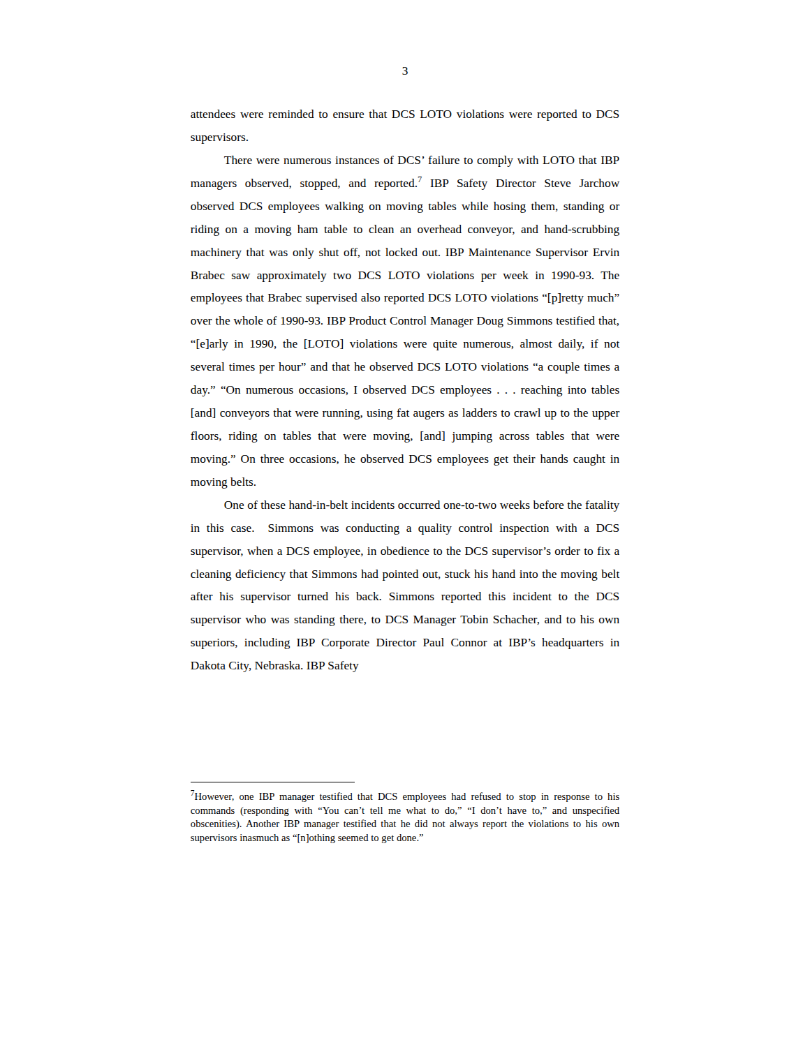3
attendees were reminded to ensure that DCS LOTO violations were reported to DCS supervisors.
There were numerous instances of DCS’ failure to comply with LOTO that IBP managers observed, stopped, and reported.7 IBP Safety Director Steve Jarchow observed DCS employees walking on moving tables while hosing them, standing or riding on a moving ham table to clean an overhead conveyor, and hand-scrubbing machinery that was only shut off, not locked out. IBP Maintenance Supervisor Ervin Brabec saw approximately two DCS LOTO violations per week in 1990-93. The employees that Brabec supervised also reported DCS LOTO violations “[p]retty much” over the whole of 1990-93. IBP Product Control Manager Doug Simmons testified that, “[e]arly in 1990, the [LOTO] violations were quite numerous, almost daily, if not several times per hour” and that he observed DCS LOTO violations “a couple times a day.” “On numerous occasions, I observed DCS employees . . . reaching into tables [and] conveyors that were running, using fat augers as ladders to crawl up to the upper floors, riding on tables that were moving, [and] jumping across tables that were moving.” On three occasions, he observed DCS employees get their hands caught in moving belts.
One of these hand-in-belt incidents occurred one-to-two weeks before the fatality in this case. Simmons was conducting a quality control inspection with a DCS supervisor, when a DCS employee, in obedience to the DCS supervisor’s order to fix a cleaning deficiency that Simmons had pointed out, stuck his hand into the moving belt after his supervisor turned his back. Simmons reported this incident to the DCS supervisor who was standing there, to DCS Manager Tobin Schacher, and to his own superiors, including IBP Corporate Director Paul Connor at IBP’s headquarters in Dakota City, Nebraska. IBP Safety
7However, one IBP manager testified that DCS employees had refused to stop in response to his commands (responding with “You can’t tell me what to do,” “I don’t have to,” and unspecified obscenities). Another IBP manager testified that he did not always report the violations to his own supervisors inasmuch as “[n]othing seemed to get done.”